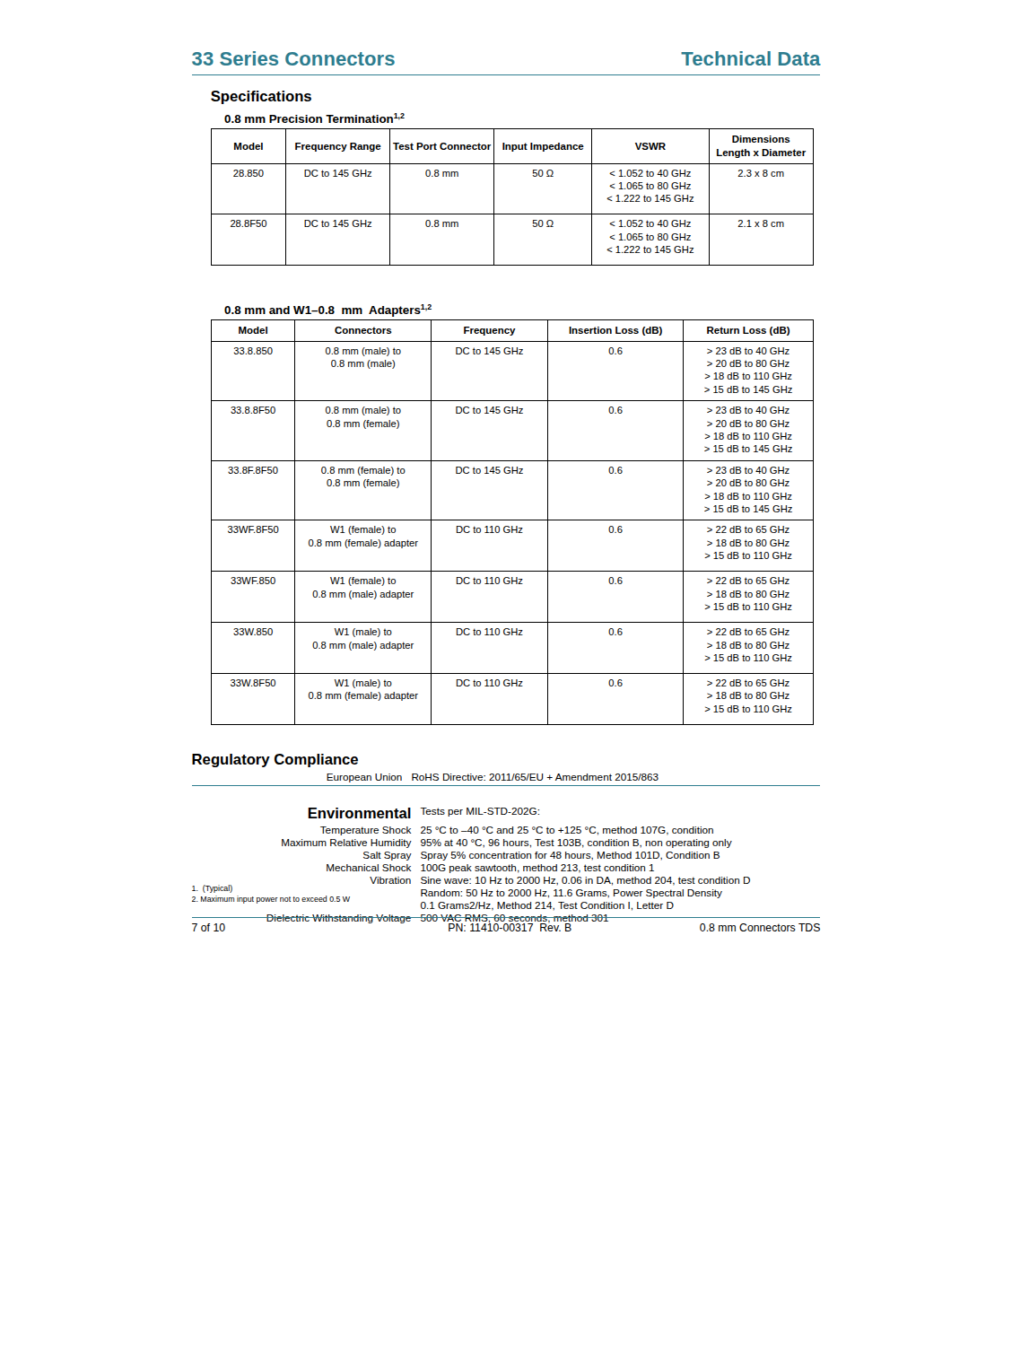33 Series Connectors
Technical Data
Specifications
0.8 mm Precision Termination1,2
| Model | Frequency Range | Test Port Connector | Input Impedance | VSWR | Dimensions Length x Diameter |
| --- | --- | --- | --- | --- | --- |
| 28.850 | DC to 145 GHz | 0.8 mm | 50 Ω | < 1.052 to 40 GHz < 1.065 to 80 GHz < 1.222 to 145 GHz | 2.3 x 8 cm |
| 28.8F50 | DC to 145 GHz | 0.8 mm | 50 Ω | < 1.052 to 40 GHz < 1.065 to 80 GHz < 1.222 to 145 GHz | 2.1 x 8 cm |
0.8 mm and W1–0.8 mm Adapters1,2
| Model | Connectors | Frequency | Insertion Loss (dB) | Return Loss (dB) |
| --- | --- | --- | --- | --- |
| 33.8.850 | 0.8 mm (male) to 0.8 mm (male) | DC to 145 GHz | 0.6 | > 23 dB to 40 GHz > 20 dB to 80 GHz > 18 dB to 110 GHz > 15 dB to 145 GHz |
| 33.8.8F50 | 0.8 mm (male) to 0.8 mm (female) | DC to 145 GHz | 0.6 | > 23 dB to 40 GHz > 20 dB to 80 GHz > 18 dB to 110 GHz > 15 dB to 145 GHz |
| 33.8F.8F50 | 0.8 mm (female) to 0.8 mm (female) | DC to 145 GHz | 0.6 | > 23 dB to 40 GHz > 20 dB to 80 GHz > 18 dB to 110 GHz > 15 dB to 145 GHz |
| 33WF.8F50 | W1 (female) to 0.8 mm (female) adapter | DC to 110 GHz | 0.6 | > 22 dB to 65 GHz > 18 dB to 80 GHz > 15 dB to 110 GHz |
| 33WF.850 | W1 (female) to 0.8 mm (male) adapter | DC to 110 GHz | 0.6 | > 22 dB to 65 GHz > 18 dB to 80 GHz > 15 dB to 110 GHz |
| 33W.850 | W1 (male) to 0.8 mm (male) adapter | DC to 110 GHz | 0.6 | > 22 dB to 65 GHz > 18 dB to 80 GHz > 15 dB to 110 GHz |
| 33W.8F50 | W1 (male) to 0.8 mm (female) adapter | DC to 110 GHz | 0.6 | > 22 dB to 65 GHz > 18 dB to 80 GHz > 15 dB to 110 GHz |
Regulatory Compliance
European Union
RoHS Directive: 2011/65/EU + Amendment 2015/863
| Environmental | Tests per MIL-STD-202G: |
| Temperature Shock | 25 °C to –40 °C and 25 °C to +125 °C, method 107G, condition |
| Maximum Relative Humidity | 95% at 40 °C, 96 hours, Test 103B, condition B, non operating only |
| Salt Spray | Spray 5% concentration for 48 hours, Method 101D, Condition B |
| Mechanical Shock | 100G peak sawtooth, method 213, test condition 1 |
| Vibration | Sine wave: 10 Hz to 2000 Hz, 0.06 in DA, method 204, test condition D |
| | Random: 50 Hz to 2000 Hz, 11.6 Grams, Power Spectral Density |
| | 0.1 Grams2/Hz, Method 214, Test Condition I, Letter D |
| Dielectric Withstanding Voltage | 500 VAC RMS, 60 seconds, method 301 |
1. (Typical)
2. Maximum input power not to exceed 0.5 W
7 of 10
PN: 11410-00317 Rev. B
0.8 mm Connectors TDS